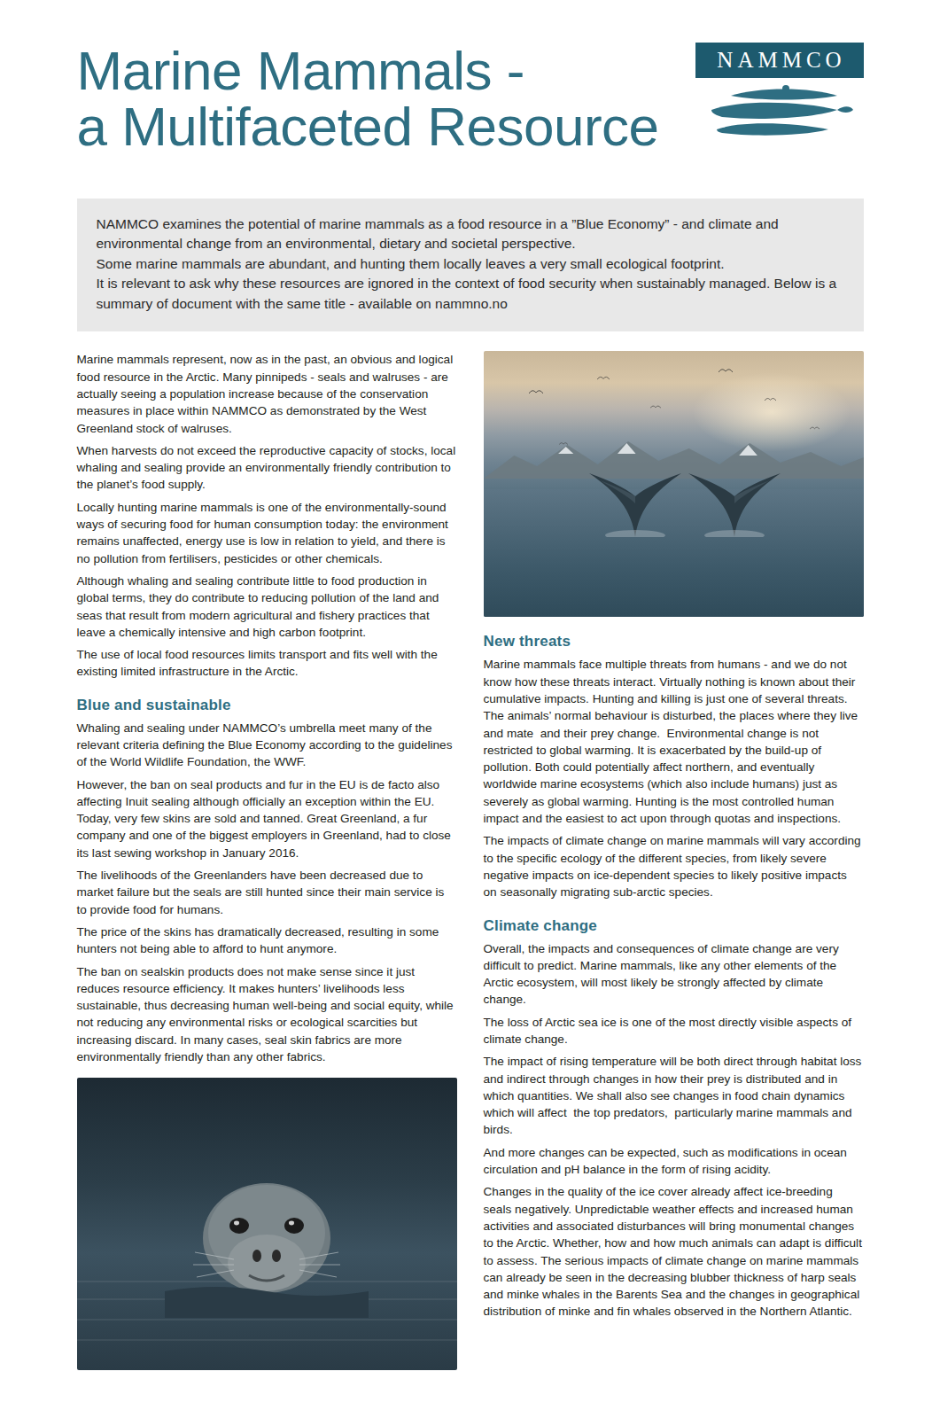Marine Mammals -
a Multifaceted Resource
NAMMCO
NAMMCO examines the potential of marine mammals as a food resource in a ”Blue Economy” - and climate and environmental change from an environmental, dietary and societal perspective.
Some marine mammals are abundant, and hunting them locally leaves a very small ecological footprint.
It is relevant to ask why these resources are ignored in the context of food security when sustainably managed. Below is a summary of document with the same title - available on nammno.no
Marine mammals represent, now as in the past, an obvious and logical food resource in the Arctic. Many pinnipeds - seals and walruses - are actually seeing a population increase because of the conservation measures in place within NAMMCO as demonstrated by the West Greenland stock of walruses.
When harvests do not exceed the reproductive capacity of stocks, local whaling and sealing provide an environmentally friendly contribution to the planet’s food supply.
Locally hunting marine mammals is one of the environmentally-sound ways of securing food for human consumption today: the environment remains unaffected, energy use is low in relation to yield, and there is no pollution from fertilisers, pesticides or other chemicals.
Although whaling and sealing contribute little to food production in global terms, they do contribute to reducing pollution of the land and seas that result from modern agricultural and fishery practices that leave a chemically intensive and high carbon footprint.
The use of local food resources limits transport and fits well with the existing limited infrastructure in the Arctic.
Blue and sustainable
Whaling and sealing under NAMMCO’s umbrella meet many of the relevant criteria defining the Blue Economy according to the guidelines of the World Wildlife Foundation, the WWF.
However, the ban on seal products and fur in the EU is de facto also affecting Inuit sealing although officially an exception within the EU. Today, very few skins are sold and tanned. Great Greenland, a fur company and one of the biggest employers in Greenland, had to close its last sewing workshop in January 2016.
The livelihoods of the Greenlanders have been decreased due to market failure but the seals are still hunted since their main service is to provide food for humans.
The price of the skins has dramatically decreased, resulting in some hunters not being able to afford to hunt anymore.
The ban on sealskin products does not make sense since it just reduces resource efficiency. It makes hunters’ livelihoods less sustainable, thus decreasing human well-being and social equity, while not reducing any environmental risks or ecological scarcities but increasing discard. In many cases, seal skin fabrics are more environmentally friendly than any other fabrics.
New threats
Marine mammals face multiple threats from humans - and we do not know how these threats interact. Virtually nothing is known about their cumulative impacts. Hunting and killing is just one of several threats. The animals’ normal behaviour is disturbed, the places where they live and mate and their prey change. Environmental change is not restricted to global warming. It is exacerbated by the build-up of pollution. Both could potentially affect northern, and eventually worldwide marine ecosystems (which also include humans) just as severely as global warming. Hunting is the most controlled human impact and the easiest to act upon through quotas and inspections.
The impacts of climate change on marine mammals will vary according to the specific ecology of the different species, from likely severe negative impacts on ice-dependent species to likely positive impacts on seasonally migrating sub-arctic species.
Climate change
Overall, the impacts and consequences of climate change are very difficult to predict. Marine mammals, like any other elements of the Arctic ecosystem, will most likely be strongly affected by climate change.
The loss of Arctic sea ice is one of the most directly visible aspects of climate change.
The impact of rising temperature will be both direct through habitat loss and indirect through changes in how their prey is distributed and in which quantities. We shall also see changes in food chain dynamics which will affect the top predators, particularly marine mammals and birds.
And more changes can be expected, such as modifications in ocean circulation and pH balance in the form of rising acidity.
Changes in the quality of the ice cover already affect ice-breeding seals negatively. Unpredictable weather effects and increased human activities and associated disturbances will bring monumental changes to the Arctic. Whether, how and how much animals can adapt is difficult to assess. The serious impacts of climate change on marine mammals can already be seen in the decreasing blubber thickness of harp seals and minke whales in the Barents Sea and the changes in geographical distribution of minke and fin whales observed in the Northern Atlantic.